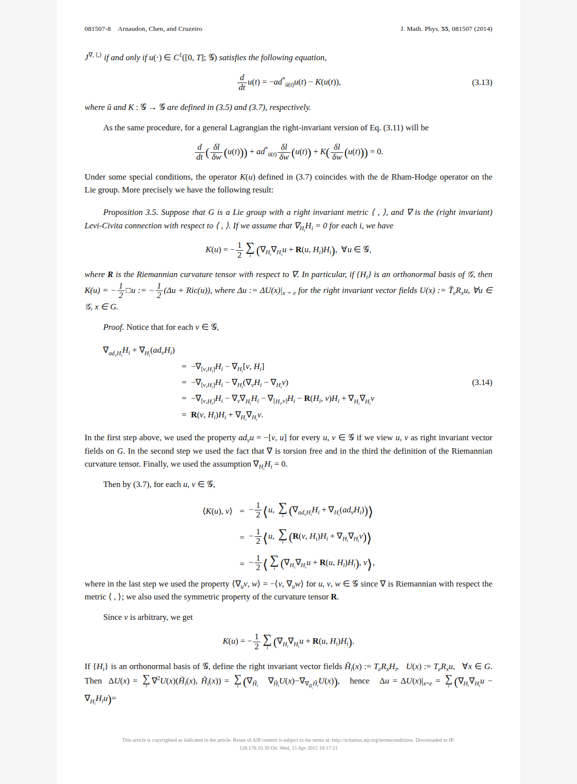081507-8 Arnaudon, Chen, and Cruzeiro J. Math. Phys. 55, 081507 (2014)
J∇, ⟨,⟩ if and only if u(·) ∈ C1([0, T]; 𝒢) satisfies the following equation,
ddt u(t) = −ad*ū(t)u(t) − K(u(t)), (3.13)
where ū and K : 𝒢 → 𝒢 are defined in (3.5) and (3.7), respectively.
As the same procedure, for a general Lagrangian the right-invariant version of Eq. (3.11) will be
ddt(δl δw(u(t))) + ad*ū(t)δl δw(u(t)) + K(δl δw(u(t))) = 0.
Under some special conditions, the operator K(u) defined in (3.7) coincides with the de Rham-Hodge operator on the Lie group. More precisely we have the following result:
Proposition 3.5. Suppose that G is a Lie group with a right invariant metric ⟨ , ⟩, and ∇ is the (right invariant) Levi-Civita connection with respect to ⟨ , ⟩. If we assume that ∇HiHi = 0 for each i, we have
K(u) = −12∑i(∇Hi∇Hiu + R(u, Hi)Hi), ∀u ∈ 𝒢,
where R is the Riemannian curvature tensor with respect to ∇. In particular, if {Hi} is an orthonormal basis of 𝒢, then K(u) = −12□u := −12(Δu + Ric(u)), where Δu := ΔU(x)|x = e for the right invariant vector fields U(x) := T̃eRxu, ∀u ∈ 𝒢, x ∈ G.
Proof. Notice that for each v ∈ 𝒢,
| ∇ ad v H i H i + ∇ H i ( ad v H i ) | | |
| | = | −∇ [ v , H i ] H i − ∇ H i [ v , H i ] |
| | = | −∇ [ v , H i ] H i − ∇ H i (∇ v H i − ∇ H i v ) |
| | = | −∇ [ v , H i ] H i − ∇ v ∇ H i H i − ∇ [ H i , v ] H i − R ( H i , v ) H i + ∇ H i ∇ H i v |
| | = | R ( v , H i ) H i + ∇ H i ∇ H i v . |
(3.14)
In the first step above, we used the property advu = −[v, u] for every u, v ∈ 𝒢 if we view u, v as right invariant vector fields on G. In the second step we used the fact that ∇ is torsion free and in the third the definition of the Riemannian curvature tensor. Finally, we used the assumption ∇HiHi = 0.
Then by (3.7), for each u, v ∈ 𝒢,
| ⟨ K ( u ), v ⟩ | = | − 1 2 ⟨ u , ∑ i ( ∇ ad v H i H i + ∇ H i ( ad v H i ) ) ⟩ |
| | = | − 1 2 ⟨ u , ∑ i ( R ( v , H i ) H i + ∇ H i ∇ H i v ) ⟩ |
| | = | − 1 2 ⟨ ∑ i ( ∇ H i ∇ H i u + R ( u , H i ) H i ) , v ⟩ , |
where in the last step we used the property ⟨∇uv, w⟩ = −⟨v, ∇uw⟩ for u, v, w ∈ 𝒢 since ∇ is Riemannian with respect the metric ⟨ , ⟩; we also used the symmetric property of the curvature tensor R.
Since v is arbitrary, we get
K(u) = −12∑i(∇Hi∇Hiu + R(u, Hi)Hi).
If {Hi} is an orthonormal basis of 𝒢, define the right invariant vector fields H̃i(x) := TeRxHi, U(x) := TeRxu, ∀x ∈ G. Then ΔU(x) = ∑i∇2U(x)(H̃i(x), H̃i(x)) = ∑i(∇H̃i ∇H̃iU(x)−∇∇H̃iH̃iU(x)), hence Δu = ΔU(x)|x=e = ∑i(∇Hi∇Hiu − ∇HiHiu)=
This article is copyrighted as indicated in the article. Reuse of AIP content is subject to the terms at: http://scitation.aip.org/termsconditions. Downloaded to IP:
128.178.10.39 On: Wed, 15 Apr 2015 10:17:21